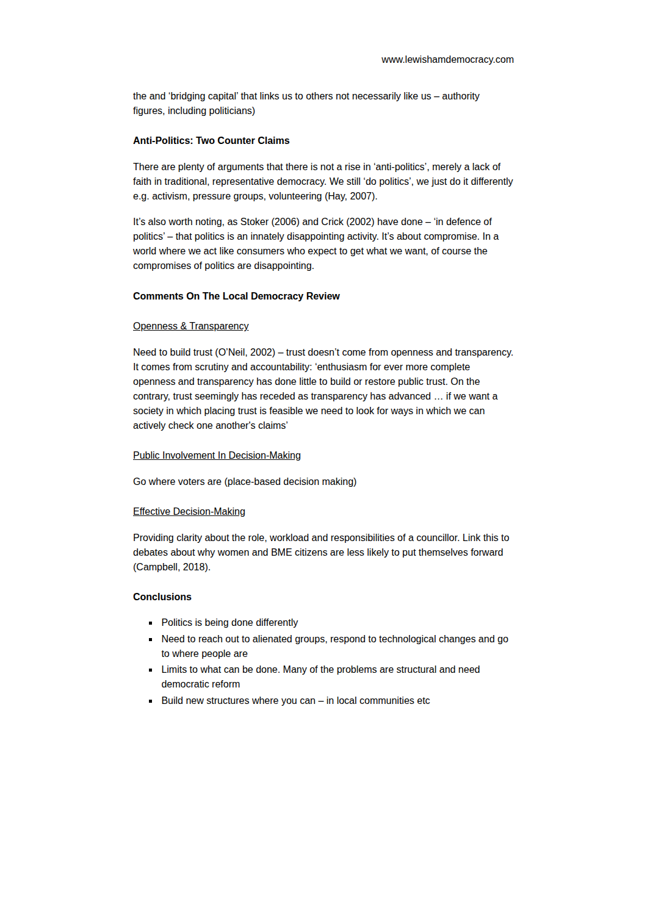www.lewishamdemocracy.com
the and ‘bridging capital’ that links us to others not necessarily like us – authority figures, including politicians)
Anti-Politics: Two Counter Claims
There are plenty of arguments that there is not a rise in ‘anti-politics’, merely a lack of faith in traditional, representative democracy. We still ‘do politics’, we just do it differently e.g. activism, pressure groups, volunteering (Hay, 2007).
It’s also worth noting, as Stoker (2006) and Crick (2002) have done – ‘in defence of politics’ – that politics is an innately disappointing activity. It’s about compromise. In a world where we act like consumers who expect to get what we want, of course the compromises of politics are disappointing.
Comments On The Local Democracy Review
Openness & Transparency
Need to build trust (O’Neil, 2002) – trust doesn’t come from openness and transparency. It comes from scrutiny and accountability: ‘enthusiasm for ever more complete openness and transparency has done little to build or restore public trust. On the contrary, trust seemingly has receded as transparency has advanced … if we want a society in which placing trust is feasible we need to look for ways in which we can actively check one another's claims’
Public Involvement In Decision-Making
Go where voters are (place-based decision making)
Effective Decision-Making
Providing clarity about the role, workload and responsibilities of a councillor. Link this to debates about why women and BME citizens are less likely to put themselves forward (Campbell, 2018).
Conclusions
Politics is being done differently
Need to reach out to alienated groups, respond to technological changes and go to where people are
Limits to what can be done. Many of the problems are structural and need democratic reform
Build new structures where you can – in local communities etc